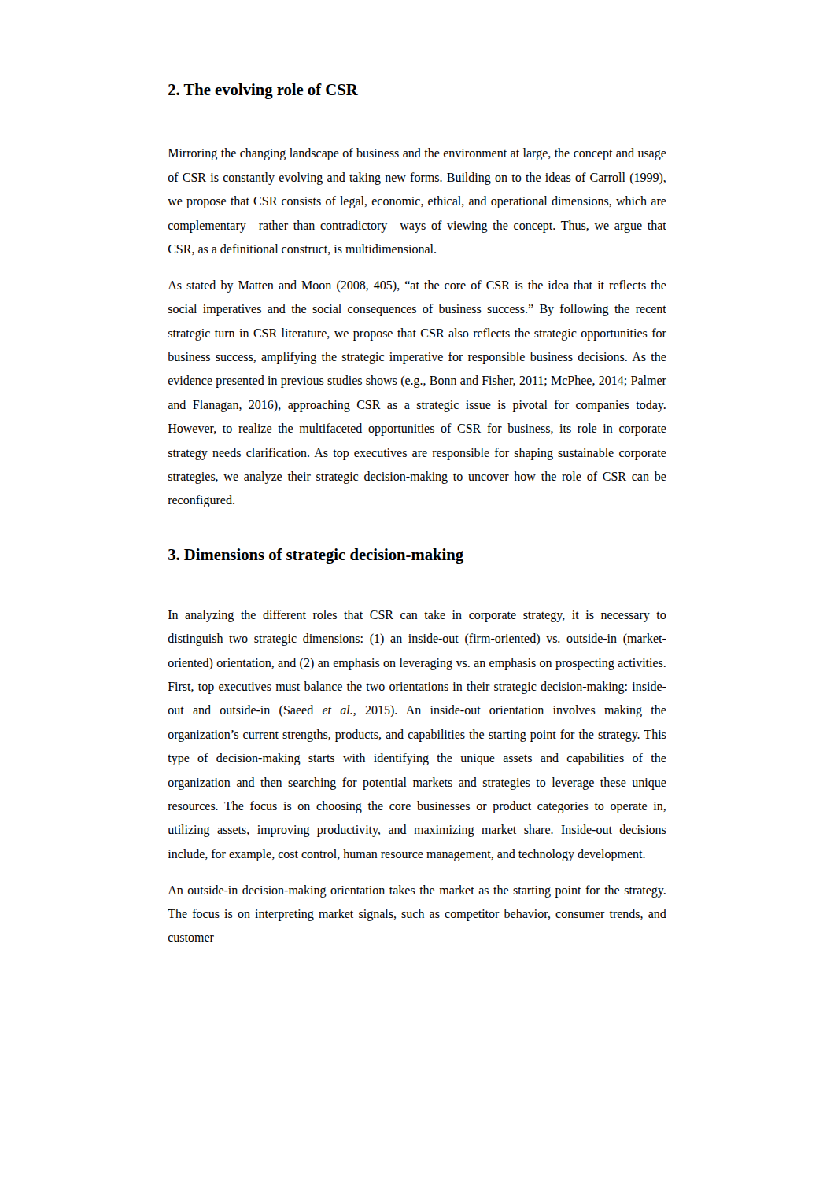2. The evolving role of CSR
Mirroring the changing landscape of business and the environment at large, the concept and usage of CSR is constantly evolving and taking new forms. Building on to the ideas of Carroll (1999), we propose that CSR consists of legal, economic, ethical, and operational dimensions, which are complementary—rather than contradictory—ways of viewing the concept. Thus, we argue that CSR, as a definitional construct, is multidimensional.
As stated by Matten and Moon (2008, 405), “at the core of CSR is the idea that it reflects the social imperatives and the social consequences of business success.” By following the recent strategic turn in CSR literature, we propose that CSR also reflects the strategic opportunities for business success, amplifying the strategic imperative for responsible business decisions. As the evidence presented in previous studies shows (e.g., Bonn and Fisher, 2011; McPhee, 2014; Palmer and Flanagan, 2016), approaching CSR as a strategic issue is pivotal for companies today. However, to realize the multifaceted opportunities of CSR for business, its role in corporate strategy needs clarification. As top executives are responsible for shaping sustainable corporate strategies, we analyze their strategic decision-making to uncover how the role of CSR can be reconfigured.
3. Dimensions of strategic decision-making
In analyzing the different roles that CSR can take in corporate strategy, it is necessary to distinguish two strategic dimensions: (1) an inside-out (firm-oriented) vs. outside-in (market-oriented) orientation, and (2) an emphasis on leveraging vs. an emphasis on prospecting activities. First, top executives must balance the two orientations in their strategic decision-making: inside-out and outside-in (Saeed et al., 2015). An inside-out orientation involves making the organization’s current strengths, products, and capabilities the starting point for the strategy. This type of decision-making starts with identifying the unique assets and capabilities of the organization and then searching for potential markets and strategies to leverage these unique resources. The focus is on choosing the core businesses or product categories to operate in, utilizing assets, improving productivity, and maximizing market share. Inside-out decisions include, for example, cost control, human resource management, and technology development.
An outside-in decision-making orientation takes the market as the starting point for the strategy. The focus is on interpreting market signals, such as competitor behavior, consumer trends, and customer